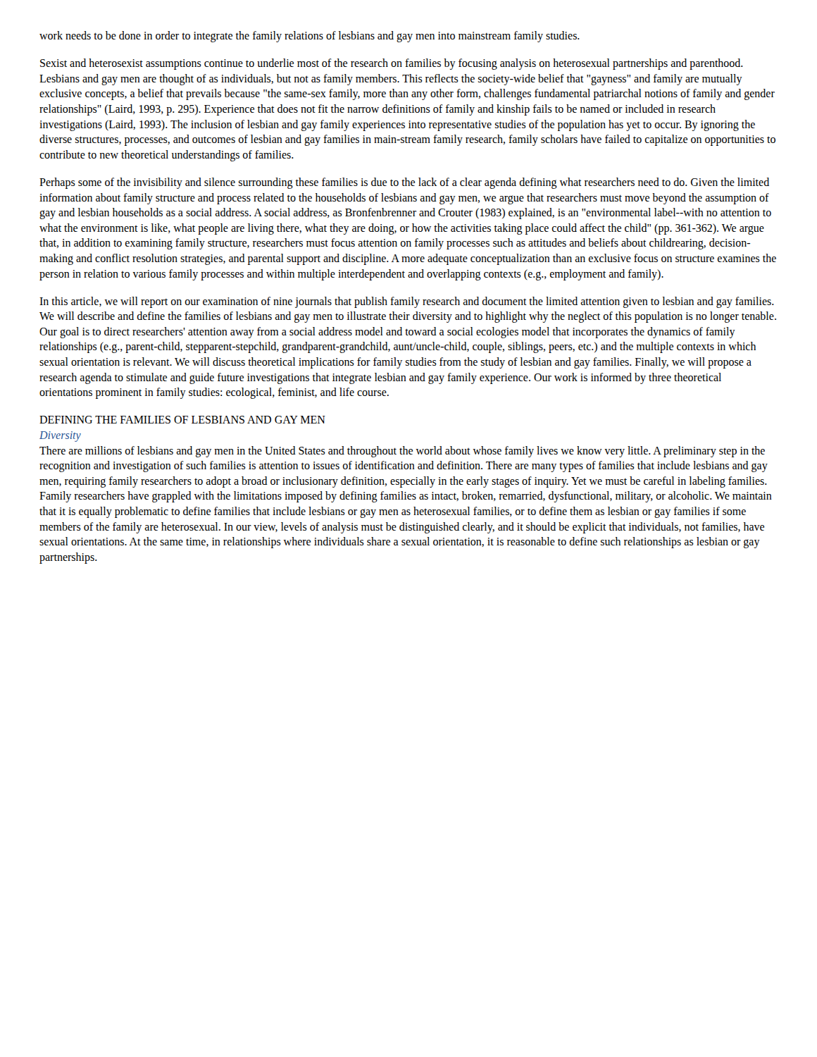work needs to be done in order to integrate the family relations of lesbians and gay men into mainstream family studies.
Sexist and heterosexist assumptions continue to underlie most of the research on families by focusing analysis on heterosexual partnerships and parenthood. Lesbians and gay men are thought of as individuals, but not as family members. This reflects the society-wide belief that "gayness" and family are mutually exclusive concepts, a belief that prevails because "the same-sex family, more than any other form, challenges fundamental patriarchal notions of family and gender relationships" (Laird, 1993, p. 295). Experience that does not fit the narrow definitions of family and kinship fails to be named or included in research investigations (Laird, 1993). The inclusion of lesbian and gay family experiences into representative studies of the population has yet to occur. By ignoring the diverse structures, processes, and outcomes of lesbian and gay families in main-stream family research, family scholars have failed to capitalize on opportunities to contribute to new theoretical understandings of families.
Perhaps some of the invisibility and silence surrounding these families is due to the lack of a clear agenda defining what researchers need to do. Given the limited information about family structure and process related to the households of lesbians and gay men, we argue that researchers must move beyond the assumption of gay and lesbian households as a social address. A social address, as Bronfenbrenner and Crouter (1983) explained, is an "environmental label--with no attention to what the environment is like, what people are living there, what they are doing, or how the activities taking place could affect the child" (pp. 361-362). We argue that, in addition to examining family structure, researchers must focus attention on family processes such as attitudes and beliefs about childrearing, decision-making and conflict resolution strategies, and parental support and discipline. A more adequate conceptualization than an exclusive focus on structure examines the person in relation to various family processes and within multiple interdependent and overlapping contexts (e.g., employment and family).
In this article, we will report on our examination of nine journals that publish family research and document the limited attention given to lesbian and gay families. We will describe and define the families of lesbians and gay men to illustrate their diversity and to highlight why the neglect of this population is no longer tenable. Our goal is to direct researchers' attention away from a social address model and toward a social ecologies model that incorporates the dynamics of family relationships (e.g., parent-child, stepparent-stepchild, grandparent-grandchild, aunt/uncle-child, couple, siblings, peers, etc.) and the multiple contexts in which sexual orientation is relevant. We will discuss theoretical implications for family studies from the study of lesbian and gay families. Finally, we will propose a research agenda to stimulate and guide future investigations that integrate lesbian and gay family experience. Our work is informed by three theoretical orientations prominent in family studies: ecological, feminist, and life course.
DEFINING THE FAMILIES OF LESBIANS AND GAY MEN
Diversity
There are millions of lesbians and gay men in the United States and throughout the world about whose family lives we know very little. A preliminary step in the recognition and investigation of such families is attention to issues of identification and definition. There are many types of families that include lesbians and gay men, requiring family researchers to adopt a broad or inclusionary definition, especially in the early stages of inquiry. Yet we must be careful in labeling families. Family researchers have grappled with the limitations imposed by defining families as intact, broken, remarried, dysfunctional, military, or alcoholic. We maintain that it is equally problematic to define families that include lesbians or gay men as heterosexual families, or to define them as lesbian or gay families if some members of the family are heterosexual. In our view, levels of analysis must be distinguished clearly, and it should be explicit that individuals, not families, have sexual orientations. At the same time, in relationships where individuals share a sexual orientation, it is reasonable to define such relationships as lesbian or gay partnerships.